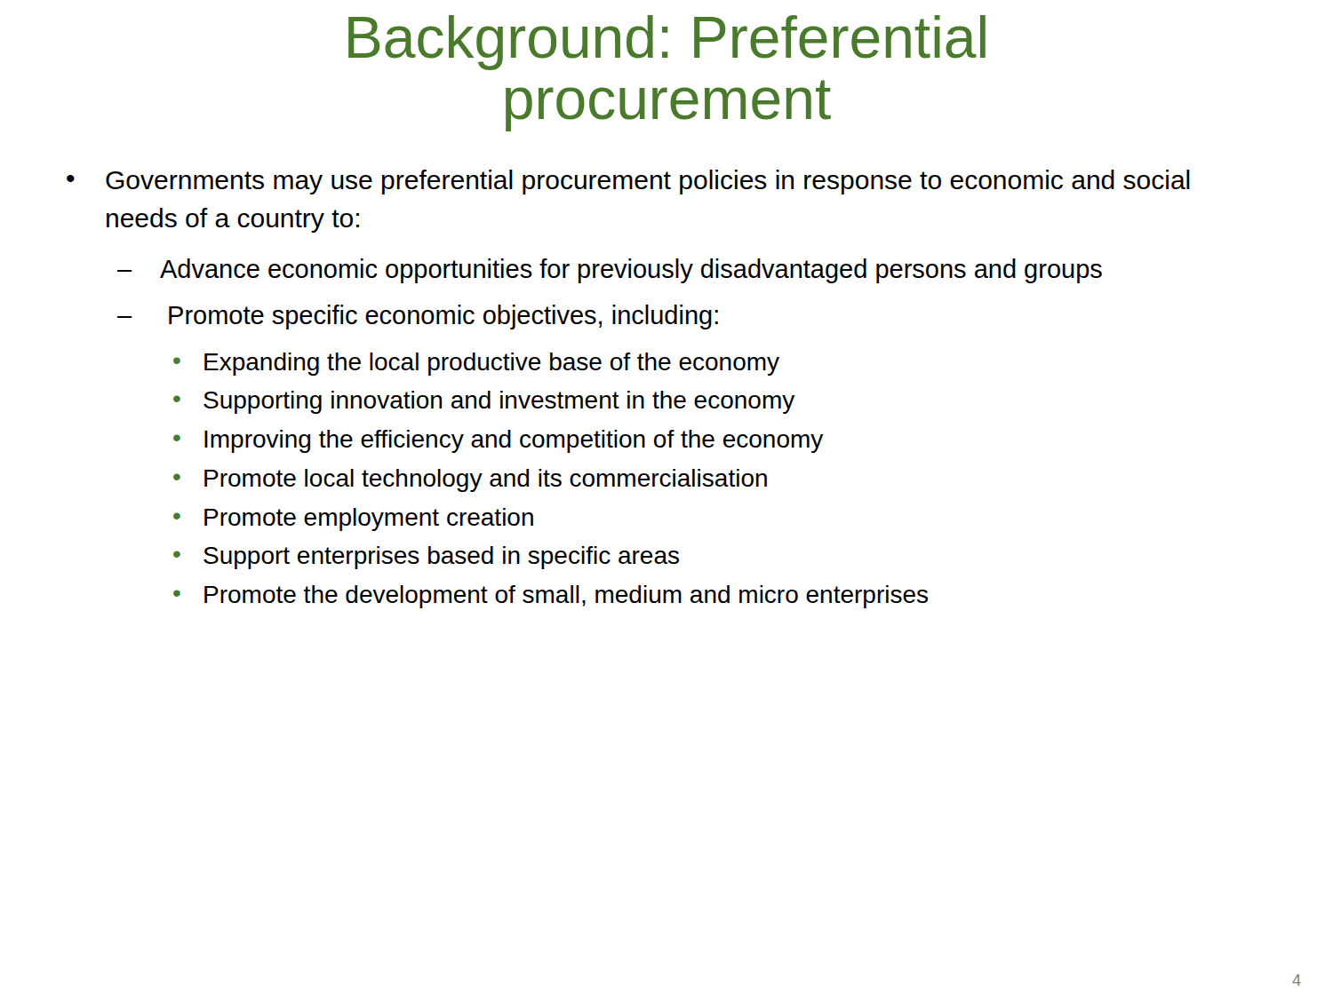Background: Preferential
procurement
Governments may use preferential procurement policies in response to economic and social needs of a country to:
Advance economic opportunities for previously disadvantaged persons and groups
Promote specific economic objectives, including:
Expanding the local productive base of the economy
Supporting innovation and investment in the economy
Improving the efficiency and competition of the economy
Promote local technology and its commercialisation
Promote employment creation
Support enterprises based in specific areas
Promote the development of small, medium and micro enterprises
4